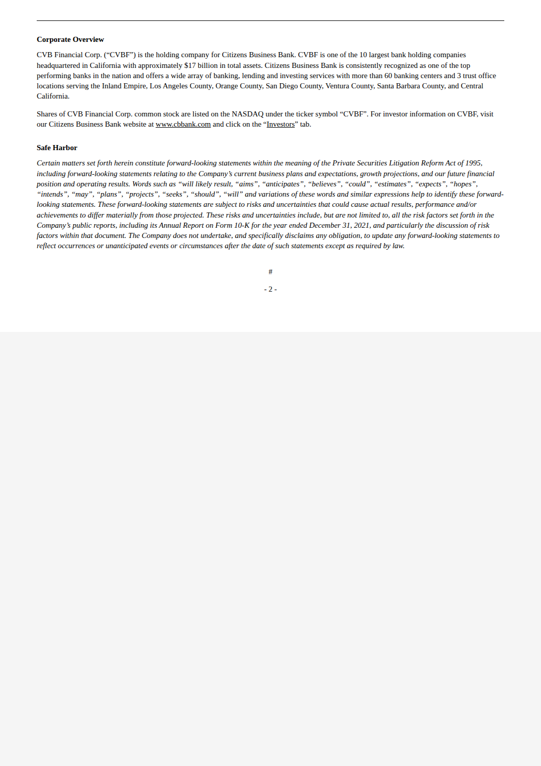Corporate Overview
CVB Financial Corp. (“CVBF”) is the holding company for Citizens Business Bank. CVBF is one of the 10 largest bank holding companies headquartered in California with approximately $17 billion in total assets. Citizens Business Bank is consistently recognized as one of the top performing banks in the nation and offers a wide array of banking, lending and investing services with more than 60 banking centers and 3 trust office locations serving the Inland Empire, Los Angeles County, Orange County, San Diego County, Ventura County, Santa Barbara County, and Central California.
Shares of CVB Financial Corp. common stock are listed on the NASDAQ under the ticker symbol “CVBF”. For investor information on CVBF, visit our Citizens Business Bank website at www.cbbank.com and click on the “Investors” tab.
Safe Harbor
Certain matters set forth herein constitute forward-looking statements within the meaning of the Private Securities Litigation Reform Act of 1995, including forward-looking statements relating to the Company’s current business plans and expectations, growth projections, and our future financial position and operating results. Words such as “will likely result, “aims”, “anticipates”, “believes”, “could”, “estimates”, “expects”, “hopes”, “intends”, “may”, “plans”, “projects”, “seeks”, “should”, “will” and variations of these words and similar expressions help to identify these forward-looking statements. These forward-looking statements are subject to risks and uncertainties that could cause actual results, performance and/or achievements to differ materially from those projected. These risks and uncertainties include, but are not limited to, all the risk factors set forth in the Company’s public reports, including its Annual Report on Form 10-K for the year ended December 31, 2021, and particularly the discussion of risk factors within that document. The Company does not undertake, and specifically disclaims any obligation, to update any forward-looking statements to reflect occurrences or unanticipated events or circumstances after the date of such statements except as required by law.
#
- 2 -